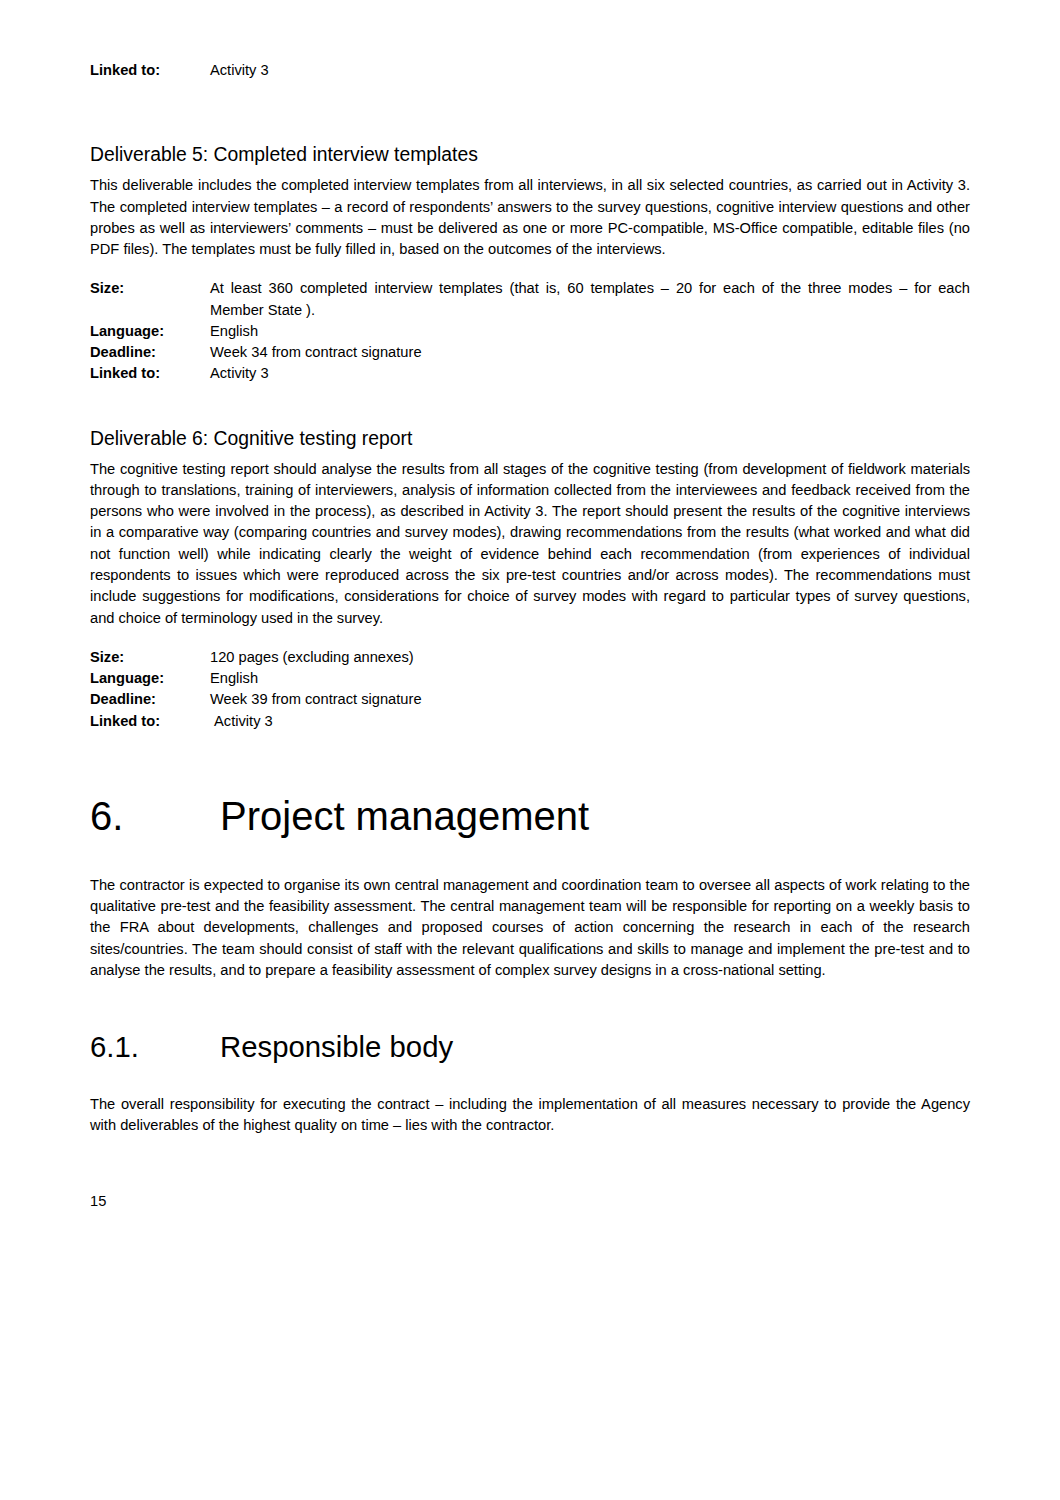Linked to: Activity 3
Deliverable 5: Completed interview templates
This deliverable includes the completed interview templates from all interviews, in all six selected countries, as carried out in Activity 3. The completed interview templates – a record of respondents’ answers to the survey questions, cognitive interview questions and other probes as well as interviewers’ comments – must be delivered as one or more PC-compatible, MS-Office compatible, editable files (no PDF files). The templates must be fully filled in, based on the outcomes of the interviews.
| Size: | At least 360 completed interview templates (that is, 60 templates – 20 for each of the three modes – for each Member State ). |
| Language: | English |
| Deadline: | Week 34 from contract signature |
| Linked to: | Activity 3 |
Deliverable 6: Cognitive testing report
The cognitive testing report should analyse the results from all stages of the cognitive testing (from development of fieldwork materials through to translations, training of interviewers, analysis of information collected from the interviewees and feedback received from the persons who were involved in the process), as described in Activity 3. The report should present the results of the cognitive interviews in a comparative way (comparing countries and survey modes), drawing recommendations from the results (what worked and what did not function well) while indicating clearly the weight of evidence behind each recommendation (from experiences of individual respondents to issues which were reproduced across the six pre-test countries and/or across modes). The recommendations must include suggestions for modifications, considerations for choice of survey modes with regard to particular types of survey questions, and choice of terminology used in the survey.
| Size: | 120 pages (excluding annexes) |
| Language: | English |
| Deadline: | Week 39 from contract signature |
| Linked to: | Activity 3 |
6. Project management
The contractor is expected to organise its own central management and coordination team to oversee all aspects of work relating to the qualitative pre-test and the feasibility assessment. The central management team will be responsible for reporting on a weekly basis to the FRA about developments, challenges and proposed courses of action concerning the research in each of the research sites/countries. The team should consist of staff with the relevant qualifications and skills to manage and implement the pre-test and to analyse the results, and to prepare a feasibility assessment of complex survey designs in a cross-national setting.
6.1. Responsible body
The overall responsibility for executing the contract – including the implementation of all measures necessary to provide the Agency with deliverables of the highest quality on time – lies with the contractor.
15